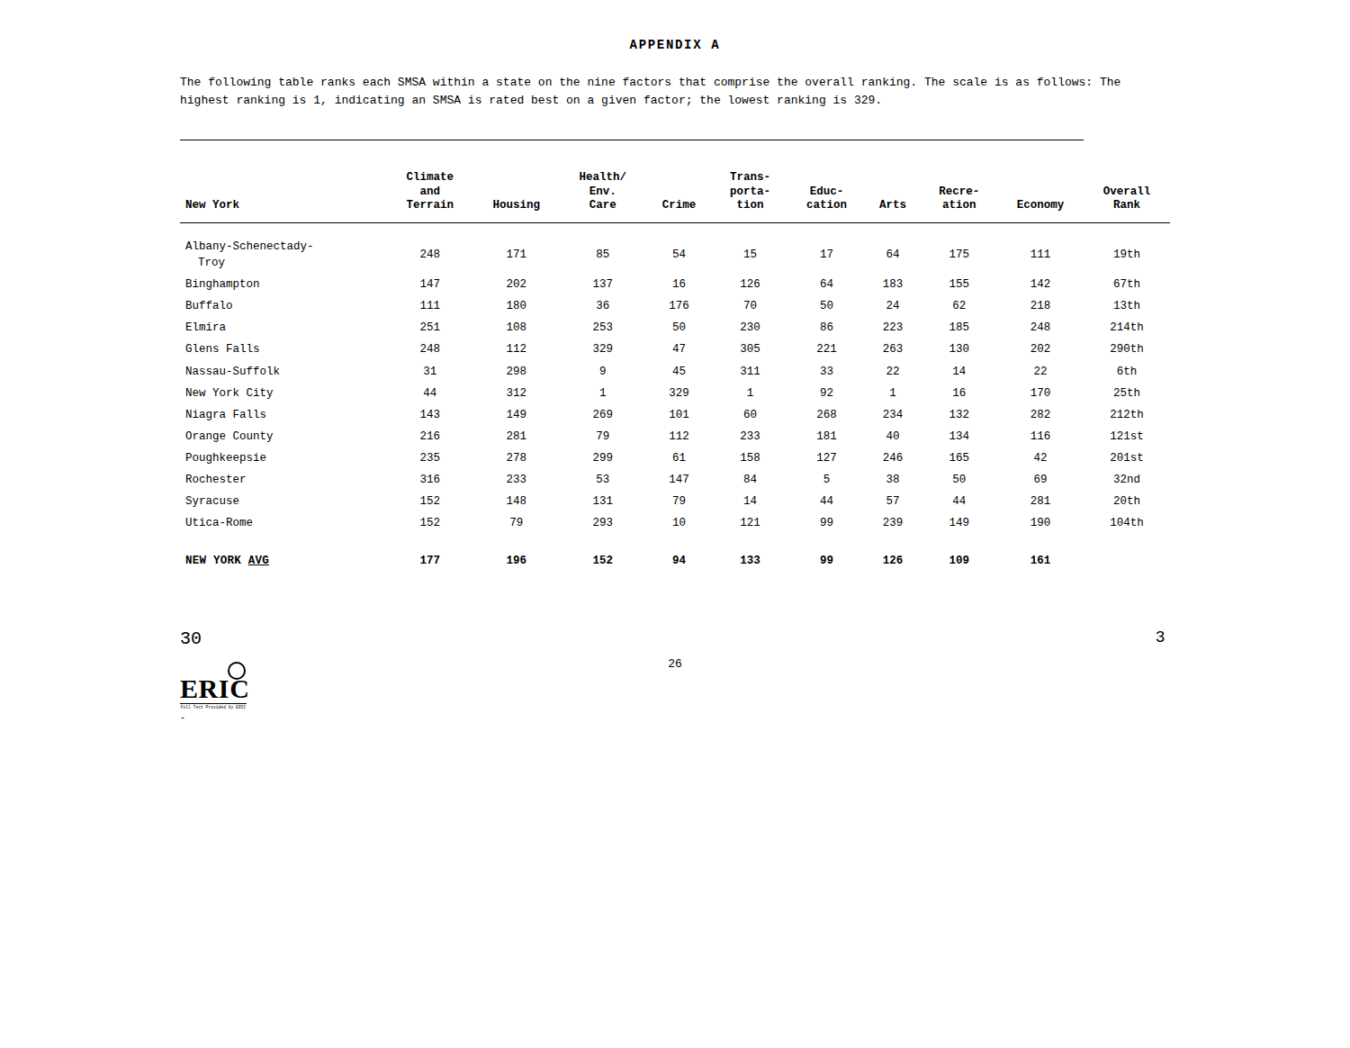APPENDIX A
The following table ranks each SMSA within a state on the nine factors that comprise the overall ranking. The scale is as follows: The highest ranking is 1, indicating an SMSA is rated best on a given factor; the lowest ranking is 329.
| New York | Climate and Terrain | Housing | Health/ Env. Care | Crime | Trans- porta- tion | Educ- cation | Arts | Recre- ation | Economy | Overall Rank |
| --- | --- | --- | --- | --- | --- | --- | --- | --- | --- | --- |
| Albany-Schenectady- Troy | 248 | 171 | 85 | 54 | 15 | 17 | 64 | 175 | 111 | 19th |
| Binghampton | 147 | 202 | 137 | 16 | 126 | 64 | 183 | 155 | 142 | 67th |
| Buffalo | 111 | 180 | 36 | 176 | 70 | 50 | 24 | 62 | 218 | 13th |
| Elmira | 251 | 108 | 253 | 50 | 230 | 86 | 223 | 185 | 248 | 214th |
| Glens Falls | 248 | 112 | 329 | 47 | 305 | 221 | 263 | 130 | 202 | 290th |
| Nassau-Suffolk | 31 | 298 | 9 | 45 | 311 | 33 | 22 | 14 | 22 | 6th |
| New York City | 44 | 312 | 1 | 329 | 1 | 92 | 1 | 16 | 170 | 25th |
| Niagra Falls | 143 | 149 | 269 | 101 | 60 | 268 | 234 | 132 | 282 | 212th |
| Orange County | 216 | 281 | 79 | 112 | 233 | 181 | 40 | 134 | 116 | 121st |
| Poughkeepsie | 235 | 278 | 299 | 61 | 158 | 127 | 246 | 165 | 42 | 201st |
| Rochester | 316 | 233 | 53 | 147 | 84 | 5 | 38 | 50 | 69 | 32nd |
| Syracuse | 152 | 148 | 131 | 79 | 14 | 44 | 57 | 44 | 281 | 20th |
| Utica-Rome | 152 | 79 | 293 | 10 | 121 | 99 | 239 | 149 | 190 | 104th |
| NEW YORK AVG | 177 | 196 | 152 | 94 | 133 | 99 | 126 | 109 | 161 | |
30
3 ​
ERIC
Full Text Provided by ERIC
-
26